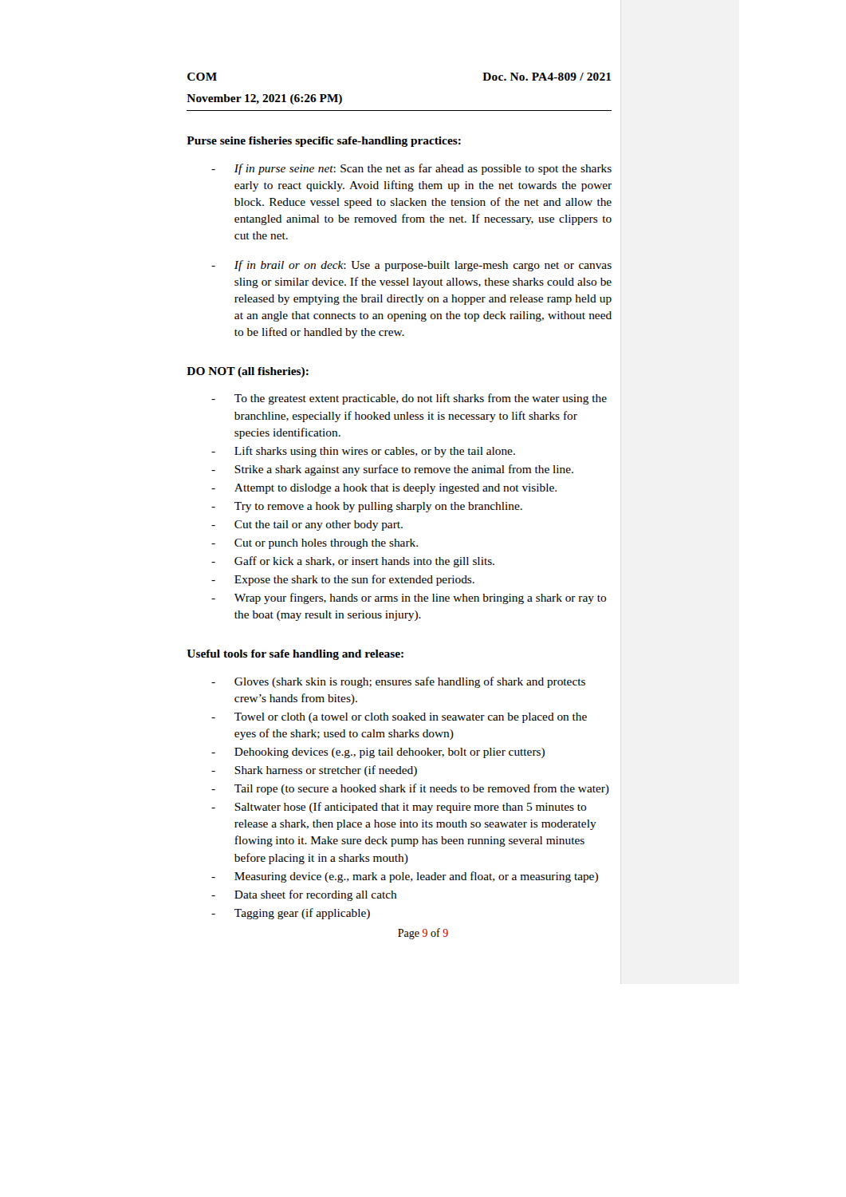COM Doc. No. PA4-809 / 2021
November 12, 2021 (6:26 PM)
Purse seine fisheries specific safe-handling practices:
If in purse seine net: Scan the net as far ahead as possible to spot the sharks early to react quickly. Avoid lifting them up in the net towards the power block. Reduce vessel speed to slacken the tension of the net and allow the entangled animal to be removed from the net. If necessary, use clippers to cut the net.
If in brail or on deck: Use a purpose-built large-mesh cargo net or canvas sling or similar device. If the vessel layout allows, these sharks could also be released by emptying the brail directly on a hopper and release ramp held up at an angle that connects to an opening on the top deck railing, without need to be lifted or handled by the crew.
DO NOT (all fisheries):
To the greatest extent practicable, do not lift sharks from the water using the branchline, especially if hooked unless it is necessary to lift sharks for species identification.
Lift sharks using thin wires or cables, or by the tail alone.
Strike a shark against any surface to remove the animal from the line.
Attempt to dislodge a hook that is deeply ingested and not visible.
Try to remove a hook by pulling sharply on the branchline.
Cut the tail or any other body part.
Cut or punch holes through the shark.
Gaff or kick a shark, or insert hands into the gill slits.
Expose the shark to the sun for extended periods.
Wrap your fingers, hands or arms in the line when bringing a shark or ray to the boat (may result in serious injury).
Useful tools for safe handling and release:
Gloves (shark skin is rough; ensures safe handling of shark and protects crew’s hands from bites).
Towel or cloth (a towel or cloth soaked in seawater can be placed on the eyes of the shark; used to calm sharks down)
Dehooking devices (e.g., pig tail dehooker, bolt or plier cutters)
Shark harness or stretcher (if needed)
Tail rope (to secure a hooked shark if it needs to be removed from the water)
Saltwater hose (If anticipated that it may require more than 5 minutes to release a shark, then place a hose into its mouth so seawater is moderately flowing into it. Make sure deck pump has been running several minutes before placing it in a sharks mouth)
Measuring device (e.g., mark a pole, leader and float, or a measuring tape)
Data sheet for recording all catch
Tagging gear (if applicable)
Page 9 of 9